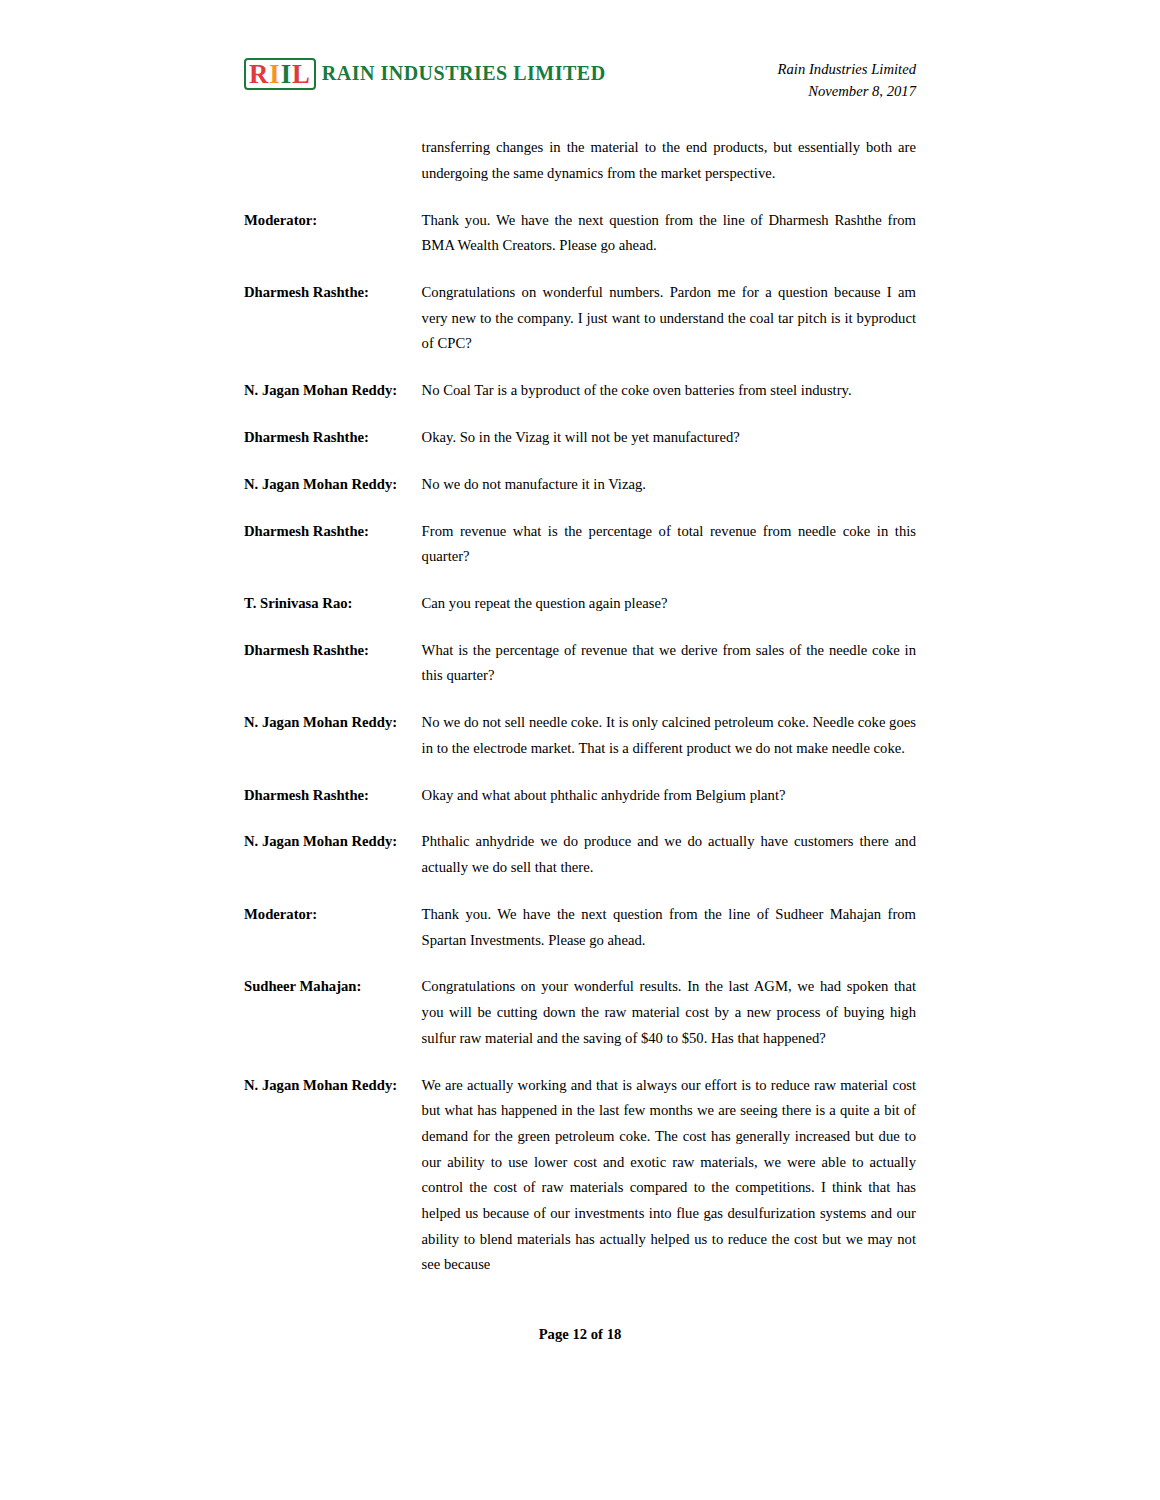RIIL
RAIN INDUSTRIES LIMITED
Rain Industries Limited
November 8, 2017
transferring changes in the material to the end products, but essentially both are undergoing the same dynamics from the market perspective.
Moderator:
Thank you. We have the next question from the line of Dharmesh Rashthe from BMA Wealth Creators. Please go ahead.
Dharmesh Rashthe:
Congratulations on wonderful numbers. Pardon me for a question because I am very new to the company. I just want to understand the coal tar pitch is it byproduct of CPC?
N. Jagan Mohan Reddy:
No Coal Tar is a byproduct of the coke oven batteries from steel industry.
Dharmesh Rashthe:
Okay. So in the Vizag it will not be yet manufactured?
N. Jagan Mohan Reddy:
No we do not manufacture it in Vizag.
Dharmesh Rashthe:
From revenue what is the percentage of total revenue from needle coke in this quarter?
T. Srinivasa Rao:
Can you repeat the question again please?
Dharmesh Rashthe:
What is the percentage of revenue that we derive from sales of the needle coke in this quarter?
N. Jagan Mohan Reddy:
No we do not sell needle coke. It is only calcined petroleum coke. Needle coke goes in to the electrode market. That is a different product we do not make needle coke.
Dharmesh Rashthe:
Okay and what about phthalic anhydride from Belgium plant?
N. Jagan Mohan Reddy:
Phthalic anhydride we do produce and we do actually have customers there and actually we do sell that there.
Moderator:
Thank you. We have the next question from the line of Sudheer Mahajan from Spartan Investments. Please go ahead.
Sudheer Mahajan:
Congratulations on your wonderful results. In the last AGM, we had spoken that you will be cutting down the raw material cost by a new process of buying high sulfur raw material and the saving of $40 to $50. Has that happened?
N. Jagan Mohan Reddy:
We are actually working and that is always our effort is to reduce raw material cost but what has happened in the last few months we are seeing there is a quite a bit of demand for the green petroleum coke. The cost has generally increased but due to our ability to use lower cost and exotic raw materials, we were able to actually control the cost of raw materials compared to the competitions. I think that has helped us because of our investments into flue gas desulfurization systems and our ability to blend materials has actually helped us to reduce the cost but we may not see because
Page 12 of 18